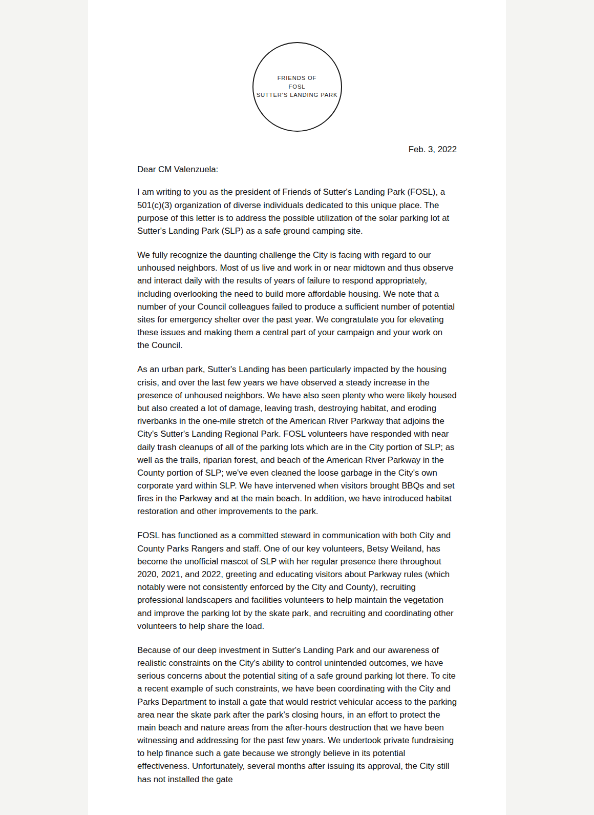Friends of
FOSL
Sutter's Landing Park
Feb. 3, 2022
Dear CM Valenzuela:
I am writing to you as the president of Friends of Sutter's Landing Park (FOSL), a 501(c)(3) organization of diverse individuals dedicated to this unique place. The purpose of this letter is to address the possible utilization of the solar parking lot at Sutter's Landing Park (SLP) as a safe ground camping site.
We fully recognize the daunting challenge the City is facing with regard to our unhoused neighbors. Most of us live and work in or near midtown and thus observe and interact daily with the results of years of failure to respond appropriately, including overlooking the need to build more affordable housing. We note that a number of your Council colleagues failed to produce a sufficient number of potential sites for emergency shelter over the past year. We congratulate you for elevating these issues and making them a central part of your campaign and your work on the Council.
As an urban park, Sutter's Landing has been particularly impacted by the housing crisis, and over the last few years we have observed a steady increase in the presence of unhoused neighbors. We have also seen plenty who were likely housed but also created a lot of damage, leaving trash, destroying habitat, and eroding riverbanks in the one-mile stretch of the American River Parkway that adjoins the City's Sutter's Landing Regional Park. FOSL volunteers have responded with near daily trash cleanups of all of the parking lots which are in the City portion of SLP; as well as the trails, riparian forest, and beach of the American River Parkway in the County portion of SLP; we've even cleaned the loose garbage in the City's own corporate yard within SLP. We have intervened when visitors brought BBQs and set fires in the Parkway and at the main beach. In addition, we have introduced habitat restoration and other improvements to the park.
FOSL has functioned as a committed steward in communication with both City and County Parks Rangers and staff. One of our key volunteers, Betsy Weiland, has become the unofficial mascot of SLP with her regular presence there throughout 2020, 2021, and 2022, greeting and educating visitors about Parkway rules (which notably were not consistently enforced by the City and County), recruiting professional landscapers and facilities volunteers to help maintain the vegetation and improve the parking lot by the skate park, and recruiting and coordinating other volunteers to help share the load.
Because of our deep investment in Sutter's Landing Park and our awareness of realistic constraints on the City's ability to control unintended outcomes, we have serious concerns about the potential siting of a safe ground parking lot there. To cite a recent example of such constraints, we have been coordinating with the City and Parks Department to install a gate that would restrict vehicular access to the parking area near the skate park after the park's closing hours, in an effort to protect the main beach and nature areas from the after-hours destruction that we have been witnessing and addressing for the past few years. We undertook private fundraising to help finance such a gate because we strongly believe in its potential effectiveness. Unfortunately, several months after issuing its approval, the City still has not installed the gate